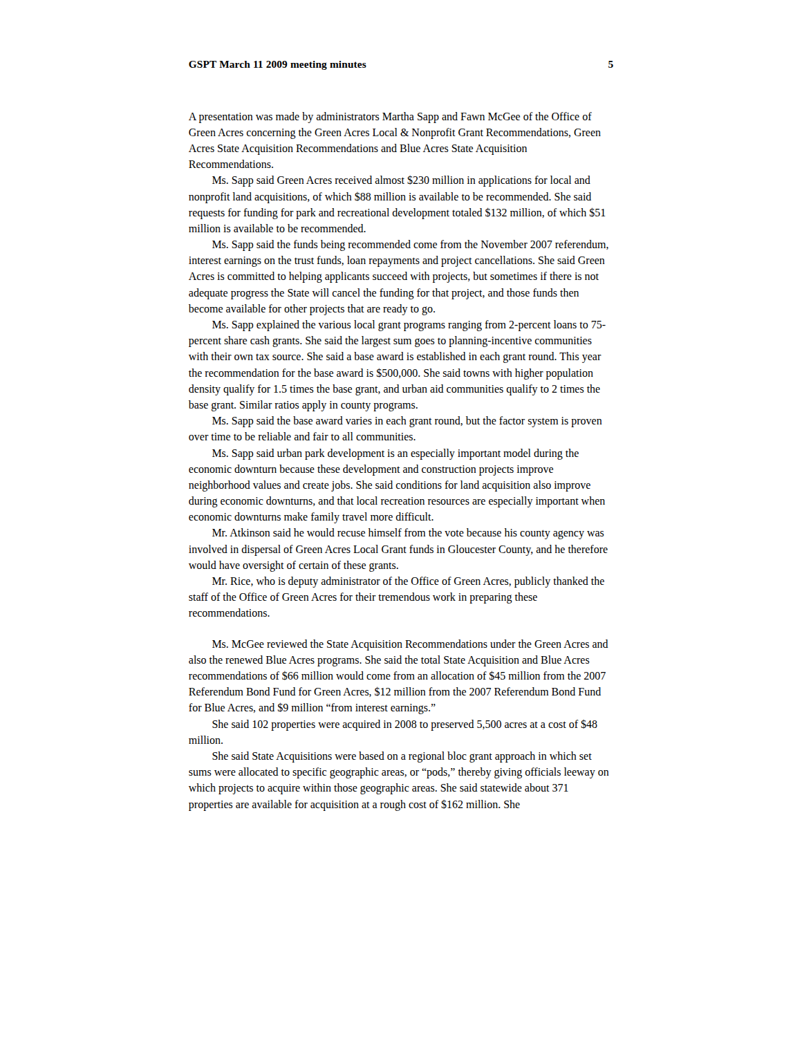GSPT March 11 2009 meeting minutes 5
A presentation was made by administrators Martha Sapp and Fawn McGee of the Office of Green Acres concerning the Green Acres Local & Nonprofit Grant Recommendations, Green Acres State Acquisition Recommendations and Blue Acres State Acquisition Recommendations.
Ms. Sapp said Green Acres received almost $230 million in applications for local and nonprofit land acquisitions, of which $88 million is available to be recommended. She said requests for funding for park and recreational development totaled $132 million, of which $51 million is available to be recommended.
Ms. Sapp said the funds being recommended come from the November 2007 referendum, interest earnings on the trust funds, loan repayments and project cancellations. She said Green Acres is committed to helping applicants succeed with projects, but sometimes if there is not adequate progress the State will cancel the funding for that project, and those funds then become available for other projects that are ready to go.
Ms. Sapp explained the various local grant programs ranging from 2-percent loans to 75-percent share cash grants. She said the largest sum goes to planning-incentive communities with their own tax source. She said a base award is established in each grant round. This year the recommendation for the base award is $500,000. She said towns with higher population density qualify for 1.5 times the base grant, and urban aid communities qualify to 2 times the base grant. Similar ratios apply in county programs.
Ms. Sapp said the base award varies in each grant round, but the factor system is proven over time to be reliable and fair to all communities.
Ms. Sapp said urban park development is an especially important model during the economic downturn because these development and construction projects improve neighborhood values and create jobs. She said conditions for land acquisition also improve during economic downturns, and that local recreation resources are especially important when economic downturns make family travel more difficult.
Mr. Atkinson said he would recuse himself from the vote because his county agency was involved in dispersal of Green Acres Local Grant funds in Gloucester County, and he therefore would have oversight of certain of these grants.
Mr. Rice, who is deputy administrator of the Office of Green Acres, publicly thanked the staff of the Office of Green Acres for their tremendous work in preparing these recommendations.
Ms. McGee reviewed the State Acquisition Recommendations under the Green Acres and also the renewed Blue Acres programs. She said the total State Acquisition and Blue Acres recommendations of $66 million would come from an allocation of $45 million from the 2007 Referendum Bond Fund for Green Acres, $12 million from the 2007 Referendum Bond Fund for Blue Acres, and $9 million “from interest earnings.”
She said 102 properties were acquired in 2008 to preserved 5,500 acres at a cost of $48 million.
She said State Acquisitions were based on a regional bloc grant approach in which set sums were allocated to specific geographic areas, or “pods,” thereby giving officials leeway on which projects to acquire within those geographic areas. She said statewide about 371 properties are available for acquisition at a rough cost of $162 million. She